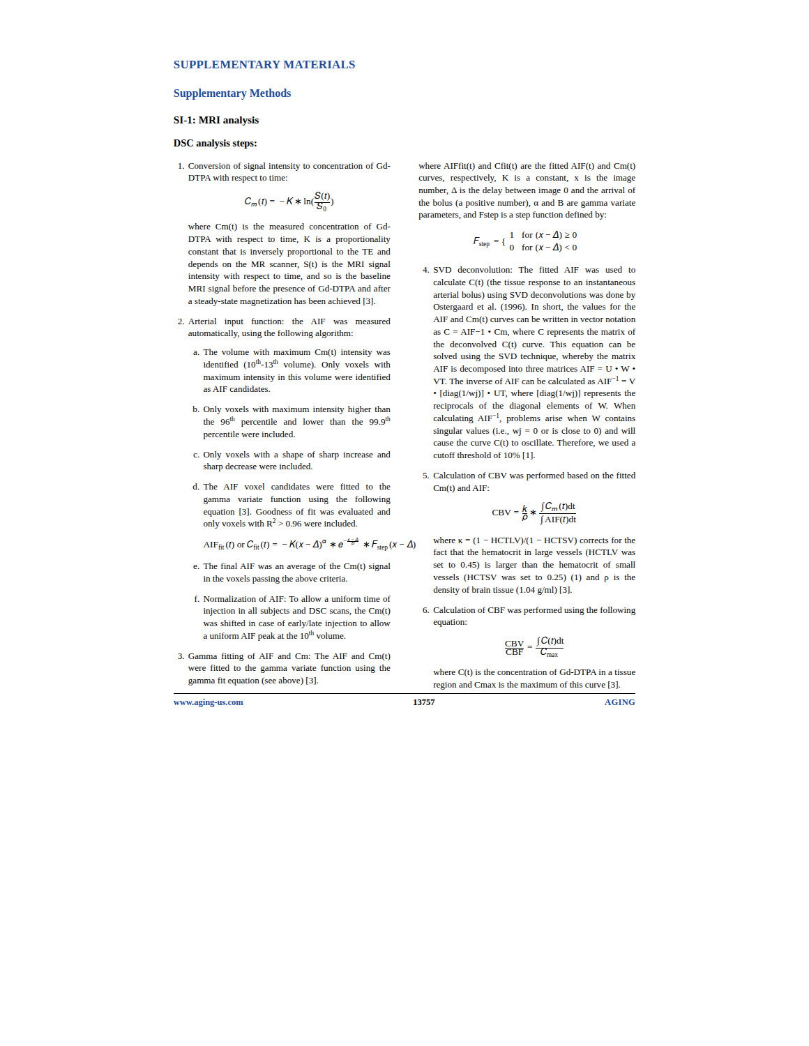SUPPLEMENTARY MATERIALS
Supplementary Methods
SI-1: MRI analysis
DSC analysis steps:
Conversion of signal intensity to concentration of Gd-DTPA with respect to time:
Cm (t) = −K ∗ ln ( S(t) S0 )
where Cm(t) is the measured concentration of Gd-DTPA with respect to time, K is a proportionality constant that is inversely proportional to the TE and depends on the MR scanner, S(t) is the MRI signal intensity with respect to time, and so is the baseline MRI signal before the presence of Gd-DTPA and after a steady-state magnetization has been achieved [3].
Arterial input function: the AIF was measured automatically, using the following algorithm:
The volume with maximum Cm(t) intensity was identified (10th-13th volume). Only voxels with maximum intensity in this volume were identified as AIF candidates.
Only voxels with maximum intensity higher than the 96th percentile and lower than the 99.9th percentile were included.
Only voxels with a shape of sharp increase and sharp decrease were included.
The AIF voxel candidates were fitted to the gamma variate function using the following equation [3]. Goodness of fit was evaluated and only voxels with R2 > 0.96 were included.
AIFfit (t) or Cfit (t) = −K (x−Δ) α ∗ e −x−ΔB ∗ Fstep (x−Δ)
The final AIF was an average of the Cm(t) signal in the voxels passing the above criteria.
Normalization of AIF: To allow a uniform time of injection in all subjects and DSC scans, the Cm(t) was shifted in case of early/late injection to allow a uniform AIF peak at the 10th volume.
Gamma fitting of AIF and Cm: The AIF and Cm(t) were fitted to the gamma variate function using the gamma fit equation (see above) [3].
where AIFfit(t) and Cfit(t) are the fitted AIF(t) and Cm(t) curves, respectively, K is a constant, x is the image number, Δ is the delay between image 0 and the arrival of the bolus (a positive number), α and B are gamma variate parameters, and Fstep is a step function defined by:
Fstep = { 1 for(x−Δ)≥0 0 for(x−Δ)<0
SVD deconvolution: The fitted AIF was used to calculate C(t) (the tissue response to an instantaneous arterial bolus) using SVD deconvolutions was done by Ostergaard et al. (1996). In short, the values for the AIF and Cm(t) curves can be written in vector notation as C = AIF−1 • Cm, where C represents the matrix of the deconvolved C(t) curve. This equation can be solved using the SVD technique, whereby the matrix AIF is decomposed into three matrices AIF = U • W • VT. The inverse of AIF can be calculated as AIF−1 = V • [diag(1/wj)] • UT, where [diag(1/wj)] represents the reciprocals of the diagonal elements of W. When calculating AIF−1, problems arise when W contains singular values (i.e., wj = 0 or is close to 0) and will cause the curve C(t) to oscillate. Therefore, we used a cutoff threshold of 10% [1].
Calculation of CBV was performed based on the fitted Cm(t) and AIF:
CBV = kρ ∗ ∫Cm(t)dt ∫AIF(t)dt
where κ = (1 − HCTLV)/(1 − HCTSV) corrects for the fact that the hematocrit in large vessels (HCTLV was set to 0.45) is larger than the hematocrit of small vessels (HCTSV was set to 0.25) (1) and ρ is the density of brain tissue (1.04 g/ml) [3].
Calculation of CBF was performed using the following equation:
CBVCBF = ∫C(t)dt Cmax
where C(t) is the concentration of Gd-DTPA in a tissue region and Cmax is the maximum of this curve [3].
www.aging-us.com 13757 AGING